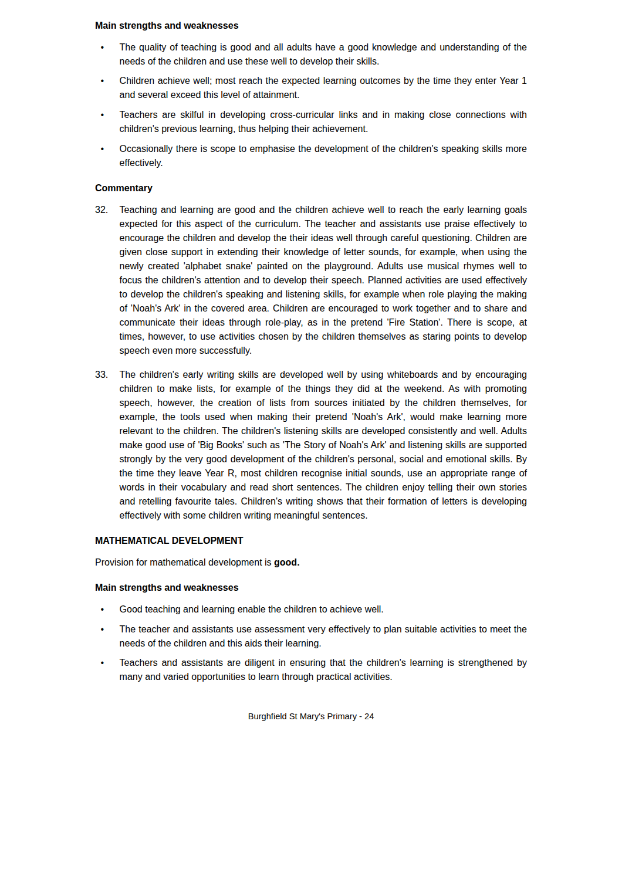Main strengths and weaknesses
The quality of teaching is good and all adults have a good knowledge and understanding of the needs of the children and use these well to develop their skills.
Children achieve well; most reach the expected learning outcomes by the time they enter Year 1 and several exceed this level of attainment.
Teachers are skilful in developing cross-curricular links and in making close connections with children's previous learning, thus helping their achievement.
Occasionally there is scope to emphasise the development of the children's speaking skills more effectively.
Commentary
Teaching and learning are good and the children achieve well to reach the early learning goals expected for this aspect of the curriculum. The teacher and assistants use praise effectively to encourage the children and develop the their ideas well through careful questioning. Children are given close support in extending their knowledge of letter sounds, for example, when using the newly created 'alphabet snake' painted on the playground. Adults use musical rhymes well to focus the children's attention and to develop their speech. Planned activities are used effectively to develop the children's speaking and listening skills, for example when role playing the making of 'Noah's Ark' in the covered area. Children are encouraged to work together and to share and communicate their ideas through role-play, as in the pretend 'Fire Station'. There is scope, at times, however, to use activities chosen by the children themselves as staring points to develop speech even more successfully.
The children's early writing skills are developed well by using whiteboards and by encouraging children to make lists, for example of the things they did at the weekend. As with promoting speech, however, the creation of lists from sources initiated by the children themselves, for example, the tools used when making their pretend 'Noah's Ark', would make learning more relevant to the children. The children's listening skills are developed consistently and well. Adults make good use of 'Big Books' such as 'The Story of Noah's Ark' and listening skills are supported strongly by the very good development of the children's personal, social and emotional skills. By the time they leave Year R, most children recognise initial sounds, use an appropriate range of words in their vocabulary and read short sentences. The children enjoy telling their own stories and retelling favourite tales. Children's writing shows that their formation of letters is developing effectively with some children writing meaningful sentences.
MATHEMATICAL DEVELOPMENT
Provision for mathematical development is good.
Main strengths and weaknesses
Good teaching and learning enable the children to achieve well.
The teacher and assistants use assessment very effectively to plan suitable activities to meet the needs of the children and this aids their learning.
Teachers and assistants are diligent in ensuring that the children's learning is strengthened by many and varied opportunities to learn through practical activities.
Burghfield St Mary's Primary - 24